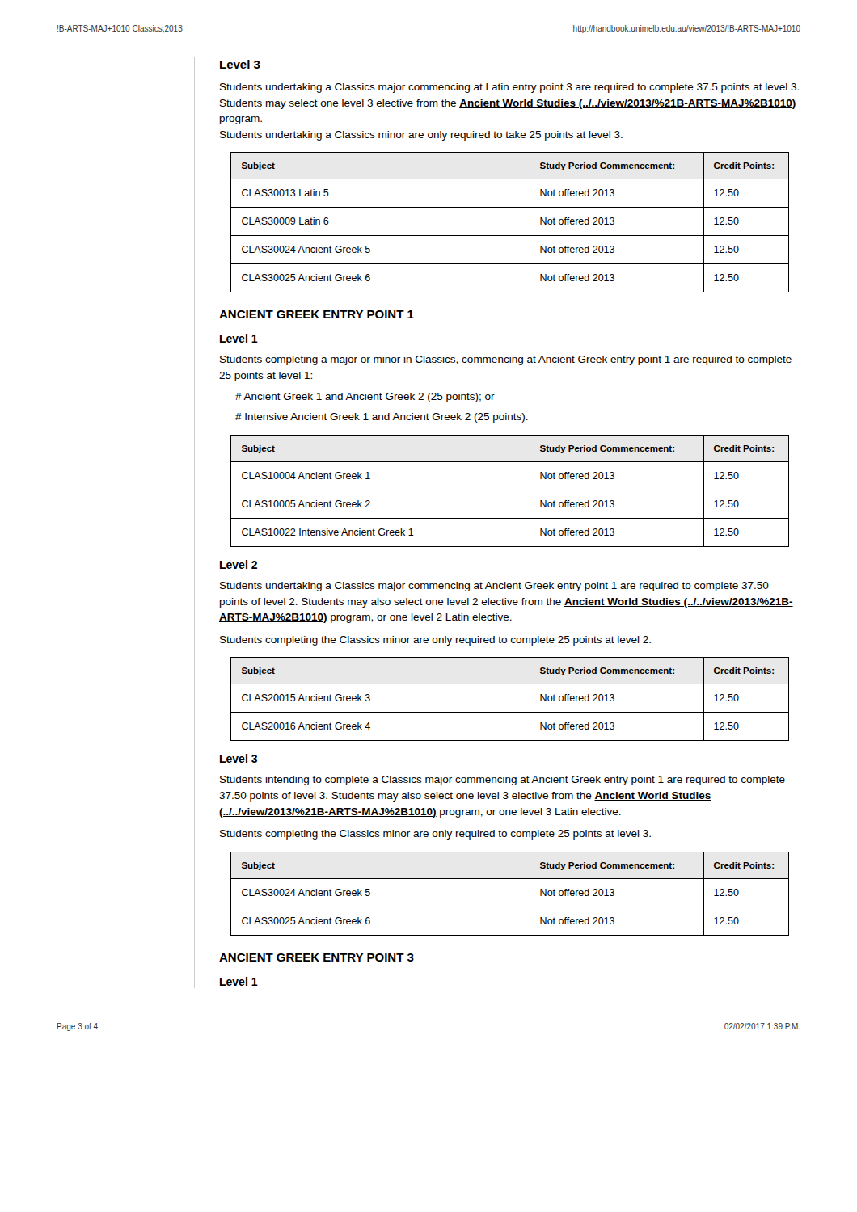!B-ARTS-MAJ+1010 Classics,2013
http://handbook.unimelb.edu.au/view/2013/!B-ARTS-MAJ+1010
Level 3
Students undertaking a Classics major commencing at Latin entry point 3 are required to complete 37.5 points at level 3. Students may select one level 3 elective from the Ancient World Studies (../../view/2013/%21B-ARTS-MAJ%2B1010) program.
Students undertaking a Classics minor are only required to take 25 points at level 3.
| Subject | Study Period Commencement: | Credit Points: |
| --- | --- | --- |
| CLAS30013 Latin 5 | Not offered 2013 | 12.50 |
| CLAS30009 Latin 6 | Not offered 2013 | 12.50 |
| CLAS30024 Ancient Greek 5 | Not offered 2013 | 12.50 |
| CLAS30025 Ancient Greek 6 | Not offered 2013 | 12.50 |
ANCIENT GREEK ENTRY POINT 1
Level 1
Students completing a major or minor in Classics, commencing at Ancient Greek entry point 1 are required to complete 25 points at level 1:
Ancient Greek 1 and Ancient Greek 2 (25 points); or
Intensive Ancient Greek 1 and Ancient Greek 2 (25 points).
| Subject | Study Period Commencement: | Credit Points: |
| --- | --- | --- |
| CLAS10004 Ancient Greek 1 | Not offered 2013 | 12.50 |
| CLAS10005 Ancient Greek 2 | Not offered 2013 | 12.50 |
| CLAS10022 Intensive Ancient Greek 1 | Not offered 2013 | 12.50 |
Level 2
Students undertaking a Classics major commencing at Ancient Greek entry point 1 are required to complete 37.50 points of level 2. Students may also select one level 2 elective from the Ancient World Studies (../../view/2013/%21B-ARTS-MAJ%2B1010) program, or one level 2 Latin elective.
Students completing the Classics minor are only required to complete 25 points at level 2.
| Subject | Study Period Commencement: | Credit Points: |
| --- | --- | --- |
| CLAS20015 Ancient Greek 3 | Not offered 2013 | 12.50 |
| CLAS20016 Ancient Greek 4 | Not offered 2013 | 12.50 |
Level 3
Students intending to complete a Classics major commencing at Ancient Greek entry point 1 are required to complete 37.50 points of level 3. Students may also select one level 3 elective from the Ancient World Studies (../../view/2013/%21B-ARTS-MAJ%2B1010) program, or one level 3 Latin elective.
Students completing the Classics minor are only required to complete 25 points at level 3.
| Subject | Study Period Commencement: | Credit Points: |
| --- | --- | --- |
| CLAS30024 Ancient Greek 5 | Not offered 2013 | 12.50 |
| CLAS30025 Ancient Greek 6 | Not offered 2013 | 12.50 |
ANCIENT GREEK ENTRY POINT 3
Level 1
Page 3 of 4
02/02/2017 1:39 P.M.